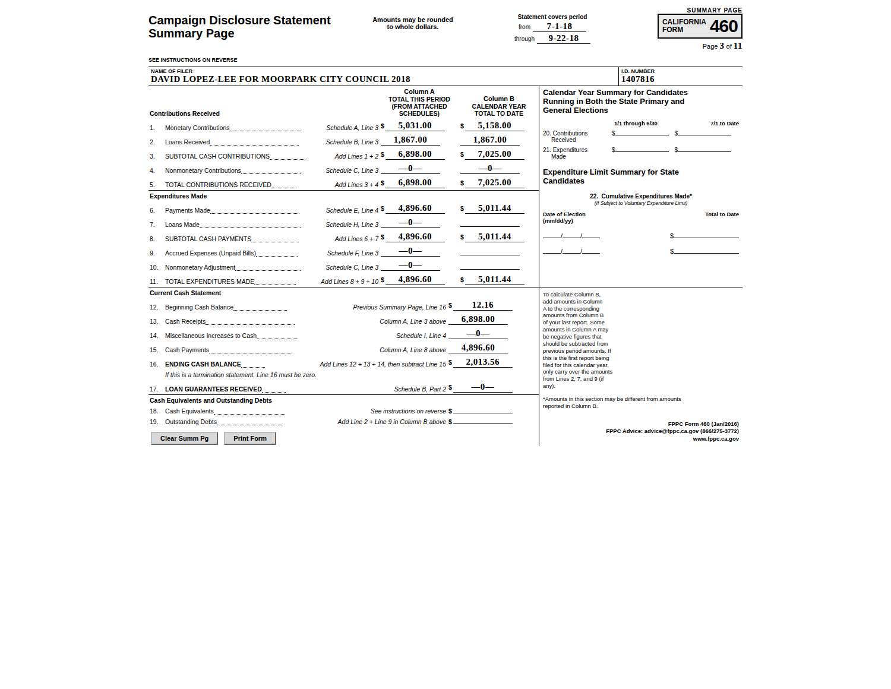SUMMARY PAGE
Campaign Disclosure Statement
Summary Page
Amounts may be rounded
to whole dollars.
Statement covers period
from 7-1-18
through 9-22-18
CALIFORNIA
FORM
460
Page 3 of 11
SEE INSTRUCTIONS ON REVERSE
NAME OF FILER
DAVID LOPEZ-LEE FOR MOORPARK CITY COUNCIL 2018
I.D. NUMBER
1407816
| Contributions Received | Column A TOTAL THIS PERIOD (FROM ATTACHED SCHEDULES) | Column B CALENDAR YEAR TOTAL TO DATE |
| 1. | Monetary Contributions | Schedule A, Line 3 | $ 5,031.00 | $ 5,158.00 |
| 2. | Loans Received | Schedule B, Line 3 | 1,867.00 | 1,867.00 |
| 3. | SUBTOTAL CASH CONTRIBUTIONS | Add Lines 1 + 2 | $ 6,898.00 | $ 7,025.00 |
| 4. | Nonmonetary Contributions | Schedule C, Line 3 | —0— | —0— |
| 5. | TOTAL CONTRIBUTIONS RECEIVED | Add Lines 3 + 4 | $ 6,898.00 | $ 7,025.00 |
| Expenditures Made |
| 6. | Payments Made | Schedule E, Line 4 | $ 4,896.60 | $ 5,011.44 |
| 7. | Loans Made | Schedule H, Line 3 | —0— | |
| 8. | SUBTOTAL CASH PAYMENTS | Add Lines 6 + 7 | $ 4,896.60 | $ 5,011.44 |
| 9. | Accrued Expenses (Unpaid Bills) | Schedule F, Line 3 | —0— | |
| 10. | Nonmonetary Adjustment | Schedule C, Line 3 | —0— | |
| 11. | TOTAL EXPENDITURES MADE | Add Lines 8 + 9 + 10 | $ 4,896.60 | $ 5,011.44 |
Calendar Year Summary for Candidates
Running in Both the State Primary and
General Elections
1/1 through 6/30 7/1 to Date
20. Contributions
Received
$ $
21. Expenditures
Made
$ $
Expenditure Limit Summary for State
Candidates
22. Cumulative Expenditures Made*
(If Subject to Voluntary Expenditure Limit)
Date of Election
(mm/dd/yy) Total to Date
/ / $
/ / $
| Current Cash Statement |
| 12. | Beginning Cash Balance | Previous Summary Page, Line 16 | $ 12.16 |
| 13. | Cash Receipts | Column A, Line 3 above | 6,898.00 |
| 14. | Miscellaneous Increases to Cash | Schedule I, Line 4 | —0— |
| 15. | Cash Payments | Column A, Line 8 above | 4,896.60 |
| 16. | ENDING CASH BALANCE | Add Lines 12 + 13 + 14, then subtract Line 15 | $ 2,013.56 |
| | If this is a termination statement, Line 16 must be zero. |
| 17. | LOAN GUARANTEES RECEIVED | Schedule B, Part 2 | $ —0— |
| Cash Equivalents and Outstanding Debts |
| 18. | Cash Equivalents | See instructions on reverse | $ |
| 19. | Outstanding Debts | Add Line 2 + Line 9 in Column B above | $ |
Clear Summ Pg
Print Form
To calculate Column B,
add amounts in Column
A to the corresponding
amounts from Column B
of your last report. Some
amounts in Column A may
be negative figures that
should be subtracted from
previous period amounts. If
this is the first report being
filed for this calendar year,
only carry over the amounts
from Lines 2, 7, and 9 (if
any).
*Amounts in this section may be different from amounts
reported in Column B.
FPPC Form 460 (Jan/2016)
FPPC Advice: advice@fppc.ca.gov (866/275-3772)
www.fppc.ca.gov